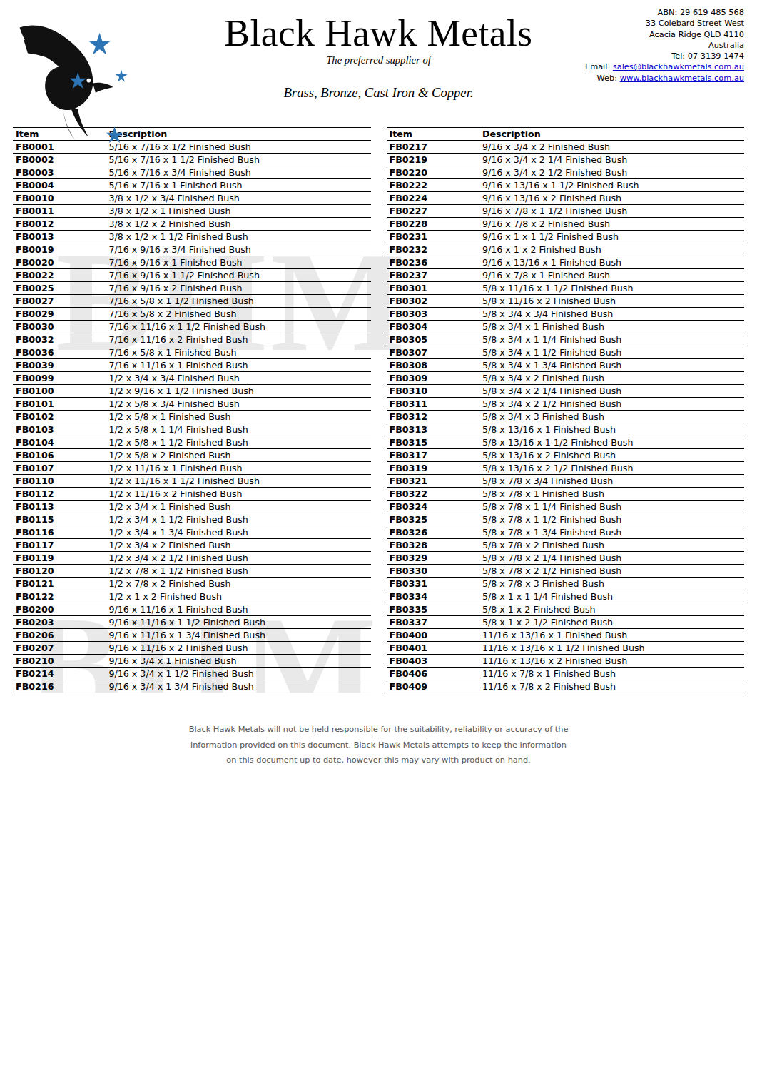ABN: 29 619 485 568
33 Colebard Street West
Acacia Ridge QLD 4110
Australia
Tel: 07 3139 1474
Email: sales@blackhawkmetals.com.au
Web: www.blackhawkmetals.com.au
Black Hawk Metals
The preferred supplier of
Brass, Bronze, Cast Iron & Copper.
BHM
BHM
| Item | Description |
| --- | --- |
| FB0001 | 5/16 x 7/16 x 1/2 Finished Bush |
| FB0002 | 5/16 x 7/16 x 1 1/2 Finished Bush |
| FB0003 | 5/16 x 7/16 x 3/4 Finished Bush |
| FB0004 | 5/16 x 7/16 x 1 Finished Bush |
| FB0010 | 3/8 x 1/2 x 3/4 Finished Bush |
| FB0011 | 3/8 x 1/2 x 1 Finished Bush |
| FB0012 | 3/8 x 1/2 x 2 Finished Bush |
| FB0013 | 3/8 x 1/2 x 1 1/2 Finished Bush |
| FB0019 | 7/16 x 9/16 x 3/4 Finished Bush |
| FB0020 | 7/16 x 9/16 x 1 Finished Bush |
| FB0022 | 7/16 x 9/16 x 1 1/2 Finished Bush |
| FB0025 | 7/16 x 9/16 x 2 Finished Bush |
| FB0027 | 7/16 x 5/8 x 1 1/2 Finished Bush |
| FB0029 | 7/16 x 5/8 x 2 Finished Bush |
| FB0030 | 7/16 x 11/16 x 1 1/2 Finished Bush |
| FB0032 | 7/16 x 11/16 x 2 Finished Bush |
| FB0036 | 7/16 x 5/8 x 1 Finished Bush |
| FB0039 | 7/16 x 11/16 x 1 Finished Bush |
| FB0099 | 1/2 x 3/4 x 3/4 Finished Bush |
| FB0100 | 1/2 x 9/16 x 1 1/2 Finished Bush |
| FB0101 | 1/2 x 5/8 x 3/4 Finished Bush |
| FB0102 | 1/2 x 5/8 x 1 Finished Bush |
| FB0103 | 1/2 x 5/8 x 1 1/4 Finished Bush |
| FB0104 | 1/2 x 5/8 x 1 1/2 Finished Bush |
| FB0106 | 1/2 x 5/8 x 2 Finished Bush |
| FB0107 | 1/2 x 11/16 x 1 Finished Bush |
| FB0110 | 1/2 x 11/16 x 1 1/2 Finished Bush |
| FB0112 | 1/2 x 11/16 x 2 Finished Bush |
| FB0113 | 1/2 x 3/4 x 1 Finished Bush |
| FB0115 | 1/2 x 3/4 x 1 1/2 Finished Bush |
| FB0116 | 1/2 x 3/4 x 1 3/4 Finished Bush |
| FB0117 | 1/2 x 3/4 x 2 Finished Bush |
| FB0119 | 1/2 x 3/4 x 2 1/2 Finished Bush |
| FB0120 | 1/2 x 7/8 x 1 1/2 Finished Bush |
| FB0121 | 1/2 x 7/8 x 2 Finished Bush |
| FB0122 | 1/2 x 1 x 2 Finished Bush |
| FB0200 | 9/16 x 11/16 x 1 Finished Bush |
| FB0203 | 9/16 x 11/16 x 1 1/2 Finished Bush |
| FB0206 | 9/16 x 11/16 x 1 3/4 Finished Bush |
| FB0207 | 9/16 x 11/16 x 2 Finished Bush |
| FB0210 | 9/16 x 3/4 x 1 Finished Bush |
| FB0214 | 9/16 x 3/4 x 1 1/2 Finished Bush |
| FB0216 | 9/16 x 3/4 x 1 3/4 Finished Bush |
| Item | Description |
| --- | --- |
| FB0217 | 9/16 x 3/4 x 2 Finished Bush |
| FB0219 | 9/16 x 3/4 x 2 1/4 Finished Bush |
| FB0220 | 9/16 x 3/4 x 2 1/2 Finished Bush |
| FB0222 | 9/16 x 13/16 x 1 1/2 Finished Bush |
| FB0224 | 9/16 x 13/16 x 2 Finished Bush |
| FB0227 | 9/16 x 7/8 x 1 1/2 Finished Bush |
| FB0228 | 9/16 x 7/8 x 2 Finished Bush |
| FB0231 | 9/16 x 1 x 1 1/2 Finished Bush |
| FB0232 | 9/16 x 1 x 2 Finished Bush |
| FB0236 | 9/16 x 13/16 x 1 Finished Bush |
| FB0237 | 9/16 x 7/8 x 1 Finished Bush |
| FB0301 | 5/8 x 11/16 x 1 1/2 Finished Bush |
| FB0302 | 5/8 x 11/16 x 2 Finished Bush |
| FB0303 | 5/8 x 3/4 x 3/4 Finished Bush |
| FB0304 | 5/8 x 3/4 x 1 Finished Bush |
| FB0305 | 5/8 x 3/4 x 1 1/4 Finished Bush |
| FB0307 | 5/8 x 3/4 x 1 1/2 Finished Bush |
| FB0308 | 5/8 x 3/4 x 1 3/4 Finished Bush |
| FB0309 | 5/8 x 3/4 x 2 Finished Bush |
| FB0310 | 5/8 x 3/4 x 2 1/4 Finished Bush |
| FB0311 | 5/8 x 3/4 x 2 1/2 Finished Bush |
| FB0312 | 5/8 x 3/4 x 3 Finished Bush |
| FB0313 | 5/8 x 13/16 x 1 Finished Bush |
| FB0315 | 5/8 x 13/16 x 1 1/2 Finished Bush |
| FB0317 | 5/8 x 13/16 x 2 Finished Bush |
| FB0319 | 5/8 x 13/16 x 2 1/2 Finished Bush |
| FB0321 | 5/8 x 7/8 x 3/4 Finished Bush |
| FB0322 | 5/8 x 7/8 x 1 Finished Bush |
| FB0324 | 5/8 x 7/8 x 1 1/4 Finished Bush |
| FB0325 | 5/8 x 7/8 x 1 1/2 Finished Bush |
| FB0326 | 5/8 x 7/8 x 1 3/4 Finished Bush |
| FB0328 | 5/8 x 7/8 x 2 Finished Bush |
| FB0329 | 5/8 x 7/8 x 2 1/4 Finished Bush |
| FB0330 | 5/8 x 7/8 x 2 1/2 Finished Bush |
| FB0331 | 5/8 x 7/8 x 3 Finished Bush |
| FB0334 | 5/8 x 1 x 1 1/4 Finished Bush |
| FB0335 | 5/8 x 1 x 2 Finished Bush |
| FB0337 | 5/8 x 1 x 2 1/2 Finished Bush |
| FB0400 | 11/16 x 13/16 x 1 Finished Bush |
| FB0401 | 11/16 x 13/16 x 1 1/2 Finished Bush |
| FB0403 | 11/16 x 13/16 x 2 Finished Bush |
| FB0406 | 11/16 x 7/8 x 1 Finished Bush |
| FB0409 | 11/16 x 7/8 x 2 Finished Bush |
Black Hawk Metals will not be held responsible for the suitability, reliability or accuracy of the
information provided on this document. Black Hawk Metals attempts to keep the information
on this document up to date, however this may vary with product on hand.